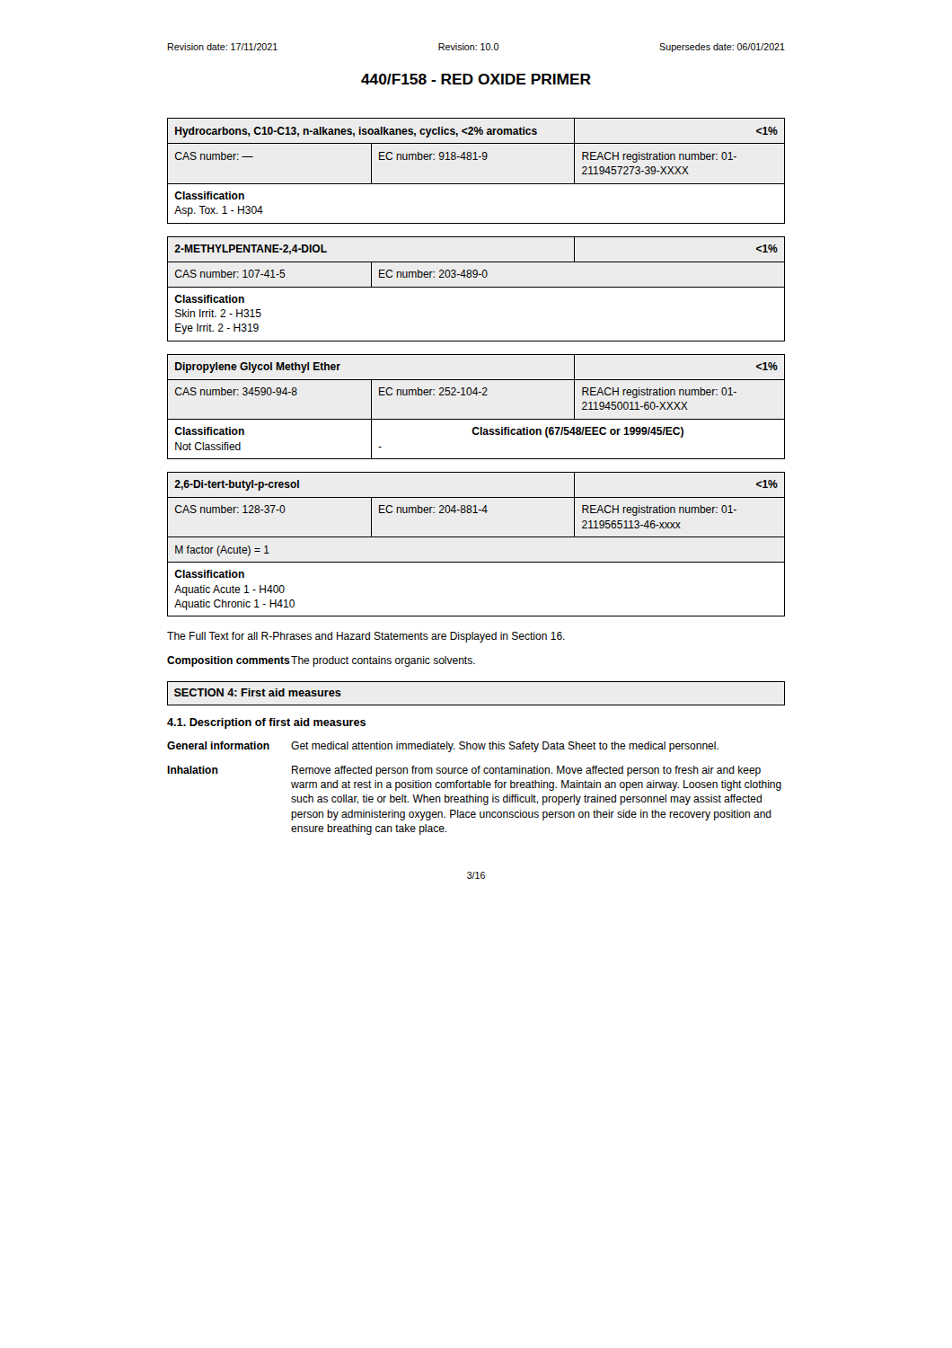Revision date: 17/11/2021 Revision: 10.0 Supersedes date: 06/01/2021
440/F158 - RED OXIDE PRIMER
| Hydrocarbons, C10-C13, n-alkanes, isoalkanes, cyclics, <2% aromatics | <1% |
| CAS number: — | EC number: 918-481-9 | REACH registration number: 01-2119457273-39-XXXX |
| Classification Asp. Tox. 1 - H304 |
| 2-METHYLPENTANE-2,4-DIOL | <1% |
| CAS number: 107-41-5 | EC number: 203-489-0 |
| Classification Skin Irrit. 2 - H315 Eye Irrit. 2 - H319 |
| Dipropylene Glycol Methyl Ether | <1% |
| CAS number: 34590-94-8 | EC number: 252-104-2 | REACH registration number: 01-2119450011-60-XXXX |
| Classification Not Classified | Classification (67/548/EEC or 1999/45/EC) - |
| 2,6-Di-tert-butyl-p-cresol | <1% |
| CAS number: 128-37-0 | EC number: 204-881-4 | REACH registration number: 01-2119565113-46-xxxx |
| M factor (Acute) = 1 |
| Classification Aquatic Acute 1 - H400 Aquatic Chronic 1 - H410 |
The Full Text for all R-Phrases and Hazard Statements are Displayed in Section 16.
Composition comments
The product contains organic solvents.
SECTION 4: First aid measures
4.1. Description of first aid measures
General information
Get medical attention immediately. Show this Safety Data Sheet to the medical personnel.
Inhalation
Remove affected person from source of contamination. Move affected person to fresh air and keep warm and at rest in a position comfortable for breathing. Maintain an open airway. Loosen tight clothing such as collar, tie or belt. When breathing is difficult, properly trained personnel may assist affected person by administering oxygen. Place unconscious person on their side in the recovery position and ensure breathing can take place.
3/16